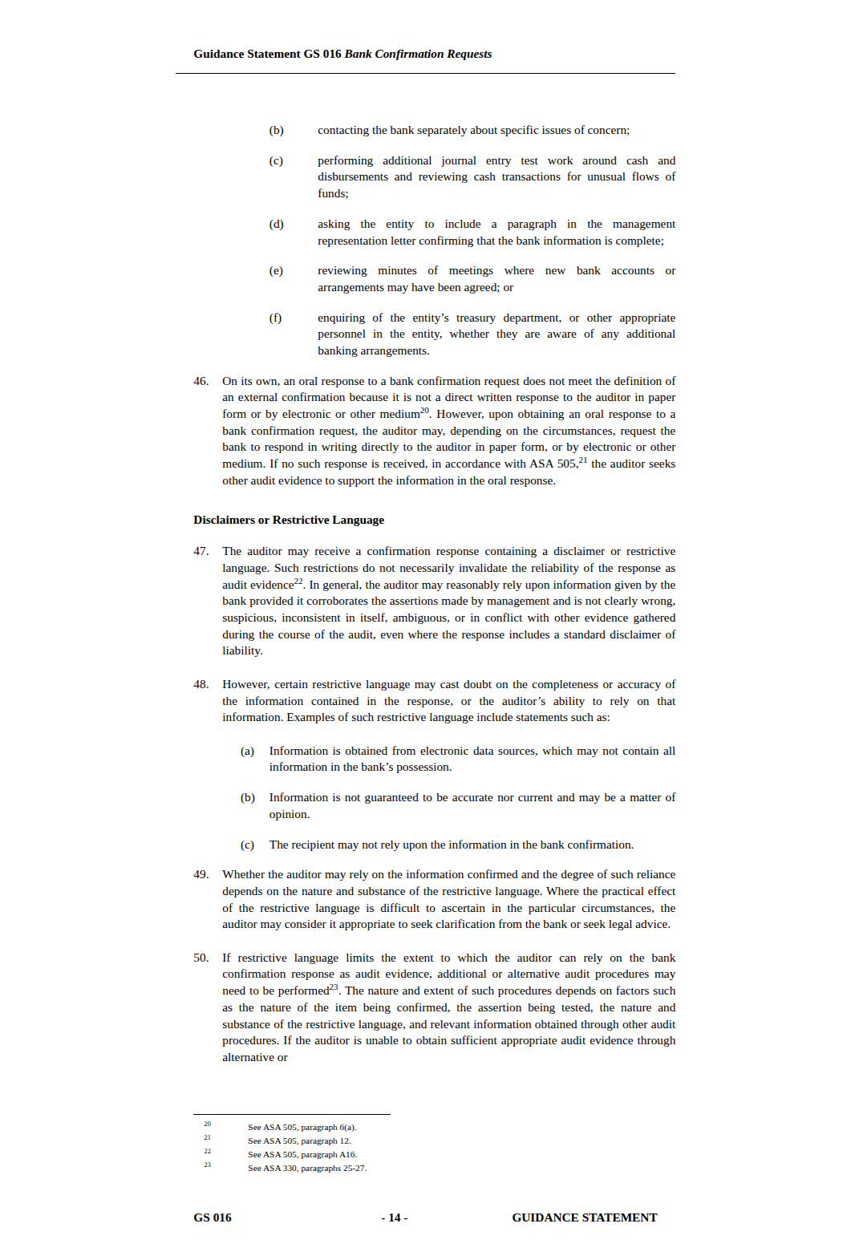Guidance Statement GS 016 Bank Confirmation Requests
(b)
contacting the bank separately about specific issues of concern;
(c)
performing additional journal entry test work around cash and disbursements and reviewing cash transactions for unusual flows of funds;
(d)
asking the entity to include a paragraph in the management representation letter confirming that the bank information is complete;
(e)
reviewing minutes of meetings where new bank accounts or arrangements may have been agreed; or
(f)
enquiring of the entity’s treasury department, or other appropriate personnel in the entity, whether they are aware of any additional banking arrangements.
46.
On its own, an oral response to a bank confirmation request does not meet the definition of an external confirmation because it is not a direct written response to the auditor in paper form or by electronic or other medium20. However, upon obtaining an oral response to a bank confirmation request, the auditor may, depending on the circumstances, request the bank to respond in writing directly to the auditor in paper form, or by electronic or other medium. If no such response is received, in accordance with ASA 505,21 the auditor seeks other audit evidence to support the information in the oral response.
Disclaimers or Restrictive Language
47.
The auditor may receive a confirmation response containing a disclaimer or restrictive language. Such restrictions do not necessarily invalidate the reliability of the response as audit evidence22. In general, the auditor may reasonably rely upon information given by the bank provided it corroborates the assertions made by management and is not clearly wrong, suspicious, inconsistent in itself, ambiguous, or in conflict with other evidence gathered during the course of the audit, even where the response includes a standard disclaimer of liability.
48.
However, certain restrictive language may cast doubt on the completeness or accuracy of the information contained in the response, or the auditor’s ability to rely on that information. Examples of such restrictive language include statements such as:
(a)
Information is obtained from electronic data sources, which may not contain all information in the bank’s possession.
(b)
Information is not guaranteed to be accurate nor current and may be a matter of opinion.
(c)
The recipient may not rely upon the information in the bank confirmation.
49.
Whether the auditor may rely on the information confirmed and the degree of such reliance depends on the nature and substance of the restrictive language. Where the practical effect of the restrictive language is difficult to ascertain in the particular circumstances, the auditor may consider it appropriate to seek clarification from the bank or seek legal advice.
50.
If restrictive language limits the extent to which the auditor can rely on the bank confirmation response as audit evidence, additional or alternative audit procedures may need to be performed23. The nature and extent of such procedures depends on factors such as the nature of the item being confirmed, the assertion being tested, the nature and substance of the restrictive language, and relevant information obtained through other audit procedures. If the auditor is unable to obtain sufficient appropriate audit evidence through alternative or
| 20 | See ASA 505, paragraph 6(a). |
| 21 | See ASA 505, paragraph 12. |
| 22 | See ASA 505, paragraph A16. |
| 23 | See ASA 330, paragraphs 25-27. |
GS 016
- 14 -
GUIDANCE STATEMENT